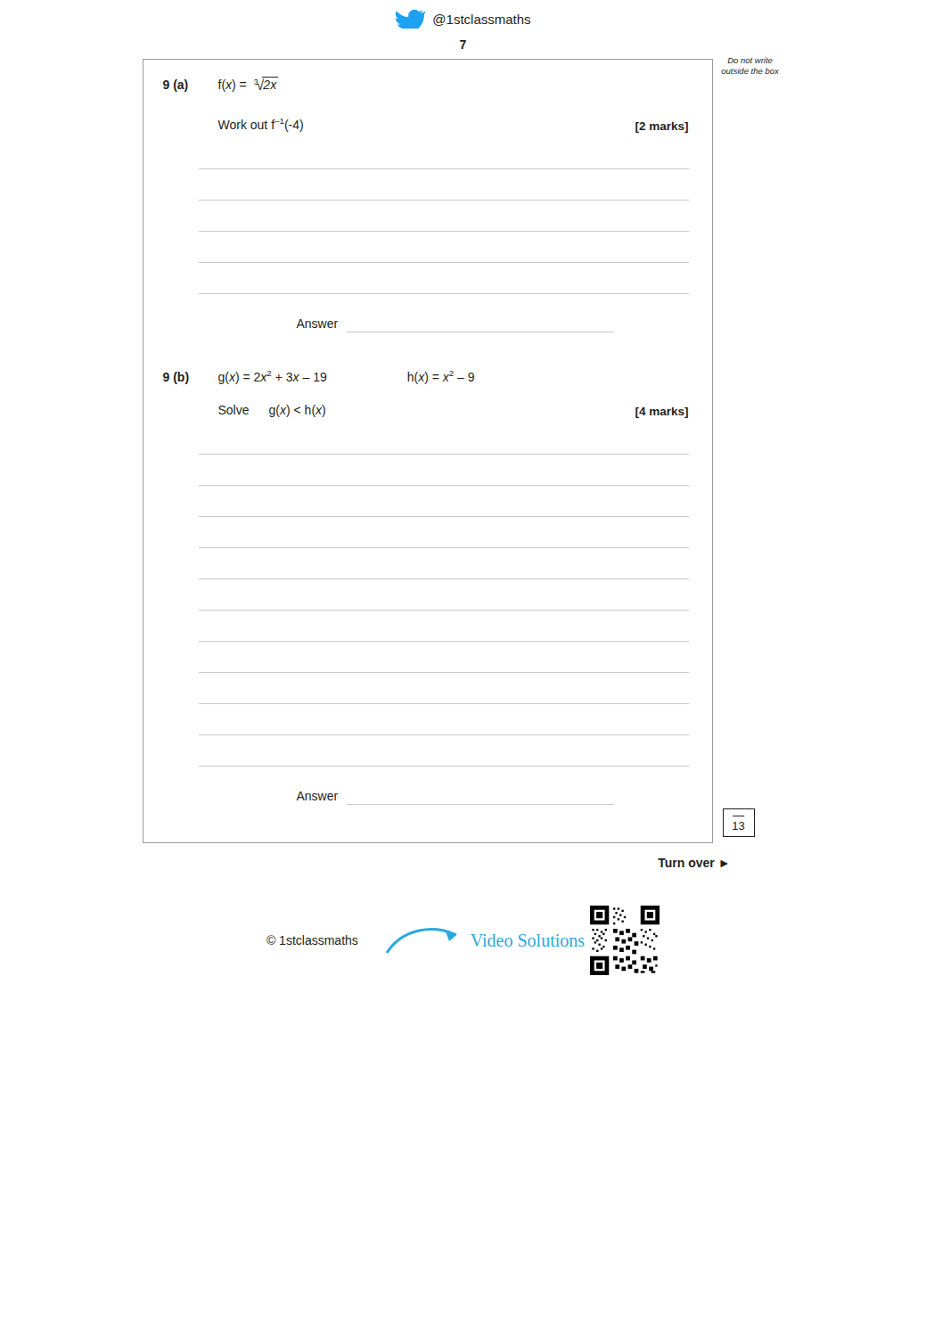@1stclassmaths
7
Do not write outside the box
9 (a)
f(x) = 3√2x
Work out f–1(-4)
[2 marks]
Answer
9 (b)
g(x) = 2x2 + 3x – 19 h(x) = x2 – 9
Solve g(x) < h(x)
[4 marks]
Answer
— 13
Turn over ►
© 1stclassmaths
Video Solutions